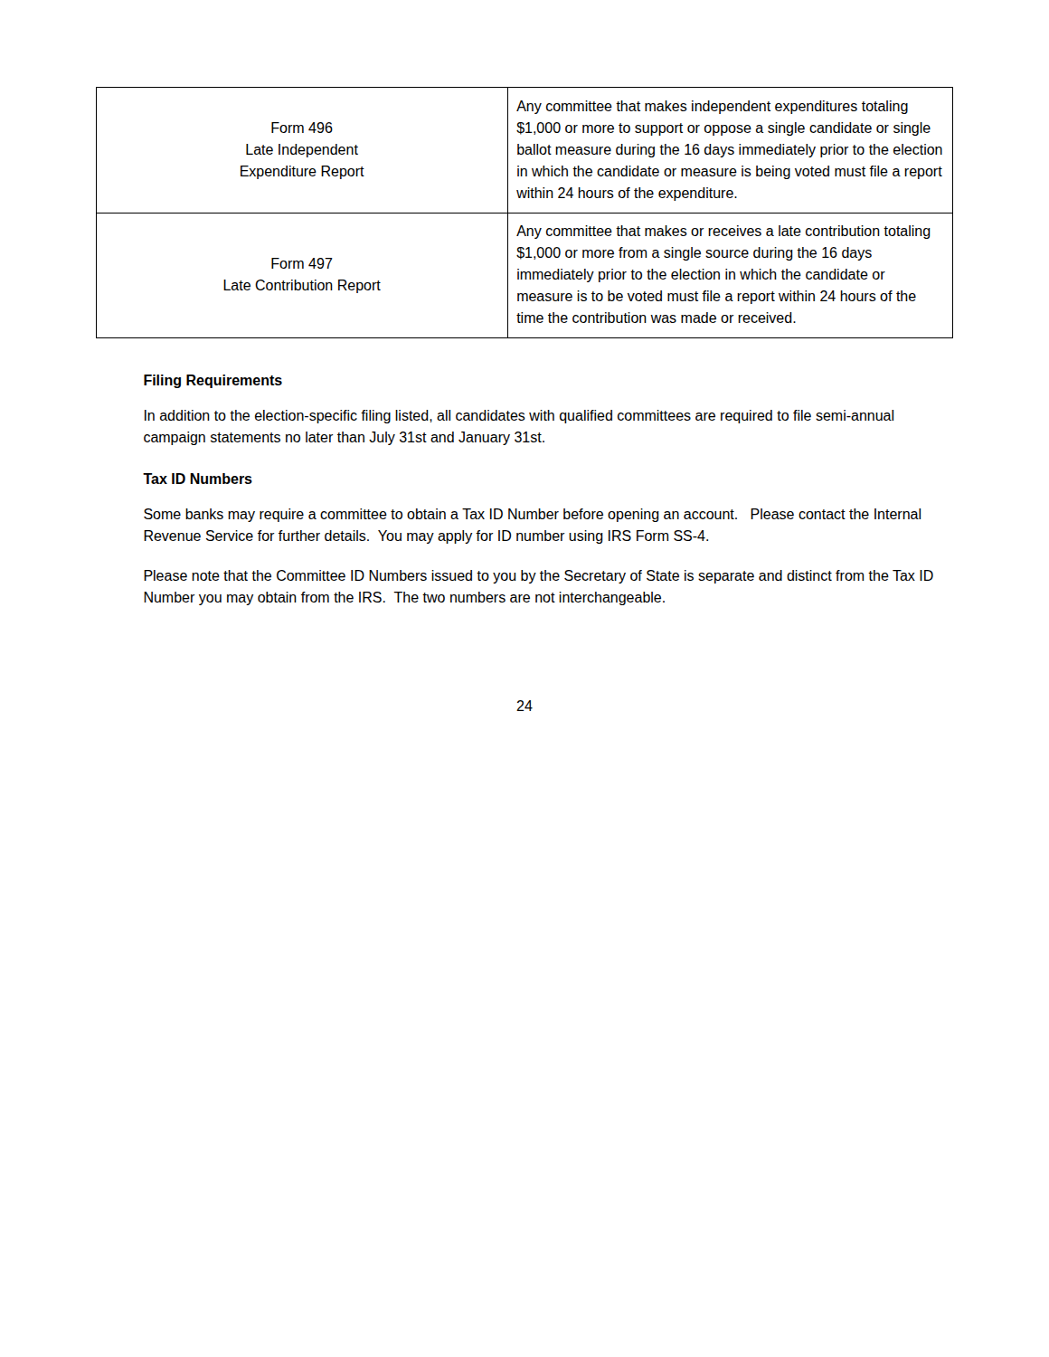| Form 496 Late Independent Expenditure Report | Any committee that makes independent expenditures totaling $1,000 or more to support or oppose a single candidate or single ballot measure during the 16 days immediately prior to the election in which the candidate or measure is being voted must file a report within 24 hours of the expenditure. |
| Form 497 Late Contribution Report | Any committee that makes or receives a late contribution totaling $1,000 or more from a single source during the 16 days immediately prior to the election in which the candidate or measure is to be voted must file a report within 24 hours of the time the contribution was made or received. |
Filing Requirements
In addition to the election-specific filing listed, all candidates with qualified committees are required to file semi-annual campaign statements no later than July 31st and January 31st.
Tax ID Numbers
Some banks may require a committee to obtain a Tax ID Number before opening an account. Please contact the Internal Revenue Service for further details. You may apply for ID number using IRS Form SS-4.
Please note that the Committee ID Numbers issued to you by the Secretary of State is separate and distinct from the Tax ID Number you may obtain from the IRS. The two numbers are not interchangeable.
24